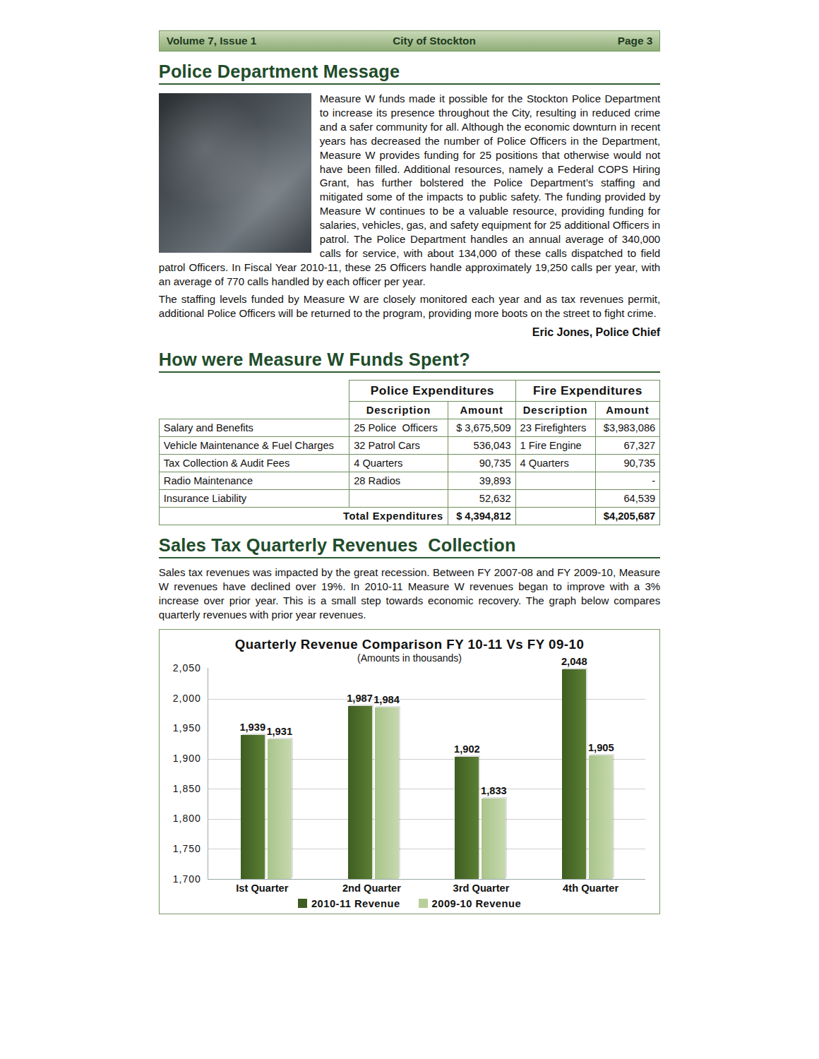Volume 7, Issue 1
City of Stockton
Page 3
Police Department Message
Measure W funds made it possible for the Stockton Police Department to increase its presence throughout the City, resulting in reduced crime and a safer community for all. Although the economic downturn in recent years has decreased the number of Police Officers in the Department, Measure W provides funding for 25 positions that otherwise would not have been filled. Additional resources, namely a Federal COPS Hiring Grant, has further bolstered the Police Department’s staffing and mitigated some of the impacts to public safety. The funding provided by Measure W continues to be a valuable resource, providing funding for salaries, vehicles, gas, and safety equipment for 25 additional Officers in patrol. The Police Department handles an annual average of 340,000 calls for service, with about 134,000 of these calls dispatched to field patrol Officers. In Fiscal Year 2010-11, these 25 Officers handle approximately 19,250 calls per year, with an average of 770 calls handled by each officer per year.
The staffing levels funded by Measure W are closely monitored each year and as tax revenues permit, additional Police Officers will be returned to the program, providing more boots on the street to fight crime.
Eric Jones, Police Chief
How were Measure W Funds Spent?
| | Police Expenditures | Fire Expenditures |
| --- | --- | --- |
| Description | Amount | Description | Amount |
| Salary and Benefits | 25 Police Officers | $ 3,675,509 | 23 Firefighters | $3,983,086 |
| Vehicle Maintenance & Fuel Charges | 32 Patrol Cars | 536,043 | 1 Fire Engine | 67,327 |
| Tax Collection & Audit Fees | 4 Quarters | 90,735 | 4 Quarters | 90,735 |
| Radio Maintenance | 28 Radios | 39,893 | | - |
| Insurance Liability | | 52,632 | | 64,539 |
| Total Expenditures | $ 4,394,812 | | $4,205,687 |
Sales Tax Quarterly Revenues Collection
Sales tax revenues was impacted by the great recession. Between FY 2007-08 and FY 2009-10, Measure W revenues have declined over 19%. In 2010-11 Measure W revenues began to improve with a 3% increase over prior year. This is a small step towards economic recovery. The graph below compares quarterly revenues with prior year revenues.
Quarterly Revenue Comparison FY 10-11 Vs FY 09-10
(Amounts in thousands)
2,050 2,000 1,950 1,900 1,850 1,800 1,750 1,700
1,939
1,931
1,987
1,984
1,902
1,833
2,048
1,905
Ist Quarter 2nd Quarter 3rd Quarter 4th Quarter
2010-11 Revenue 2009-10 Revenue